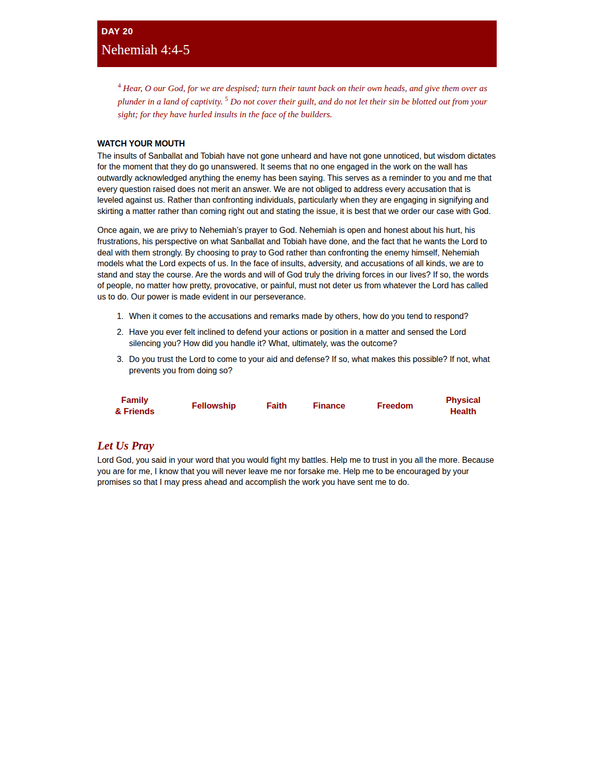DAY 20
Nehemiah 4:4-5
4 Hear, O our God, for we are despised; turn their taunt back on their own heads, and give them over as plunder in a land of captivity. 5 Do not cover their guilt, and do not let their sin be blotted out from your sight; for they have hurled insults in the face of the builders.
Watch Your Mouth
The insults of Sanballat and Tobiah have not gone unheard and have not gone unnoticed, but wisdom dictates for the moment that they do go unanswered. It seems that no one engaged in the work on the wall has outwardly acknowledged anything the enemy has been saying. This serves as a reminder to you and me that every question raised does not merit an answer. We are not obliged to address every accusation that is leveled against us. Rather than confronting individuals, particularly when they are engaging in signifying and skirting a matter rather than coming right out and stating the issue, it is best that we order our case with God.
Once again, we are privy to Nehemiah’s prayer to God. Nehemiah is open and honest about his hurt, his frustrations, his perspective on what Sanballat and Tobiah have done, and the fact that he wants the Lord to deal with them strongly. By choosing to pray to God rather than confronting the enemy himself, Nehemiah models what the Lord expects of us. In the face of insults, adversity, and accusations of all kinds, we are to stand and stay the course. Are the words and will of God truly the driving forces in our lives? If so, the words of people, no matter how pretty, provocative, or painful, must not deter us from whatever the Lord has called us to do. Our power is made evident in our perseverance.
When it comes to the accusations and remarks made by others, how do you tend to respond?
Have you ever felt inclined to defend your actions or position in a matter and sensed the Lord silencing you? How did you handle it? What, ultimately, was the outcome?
Do you trust the Lord to come to your aid and defense? If so, what makes this possible? If not, what prevents you from doing so?
| Family & Friends | Fellowship | Faith | Finance | Freedom | Physical Health |
Let Us Pray
Lord God, you said in your word that you would fight my battles. Help me to trust in you all the more. Because you are for me, I know that you will never leave me nor forsake me. Help me to be encouraged by your promises so that I may press ahead and accomplish the work you have sent me to do.